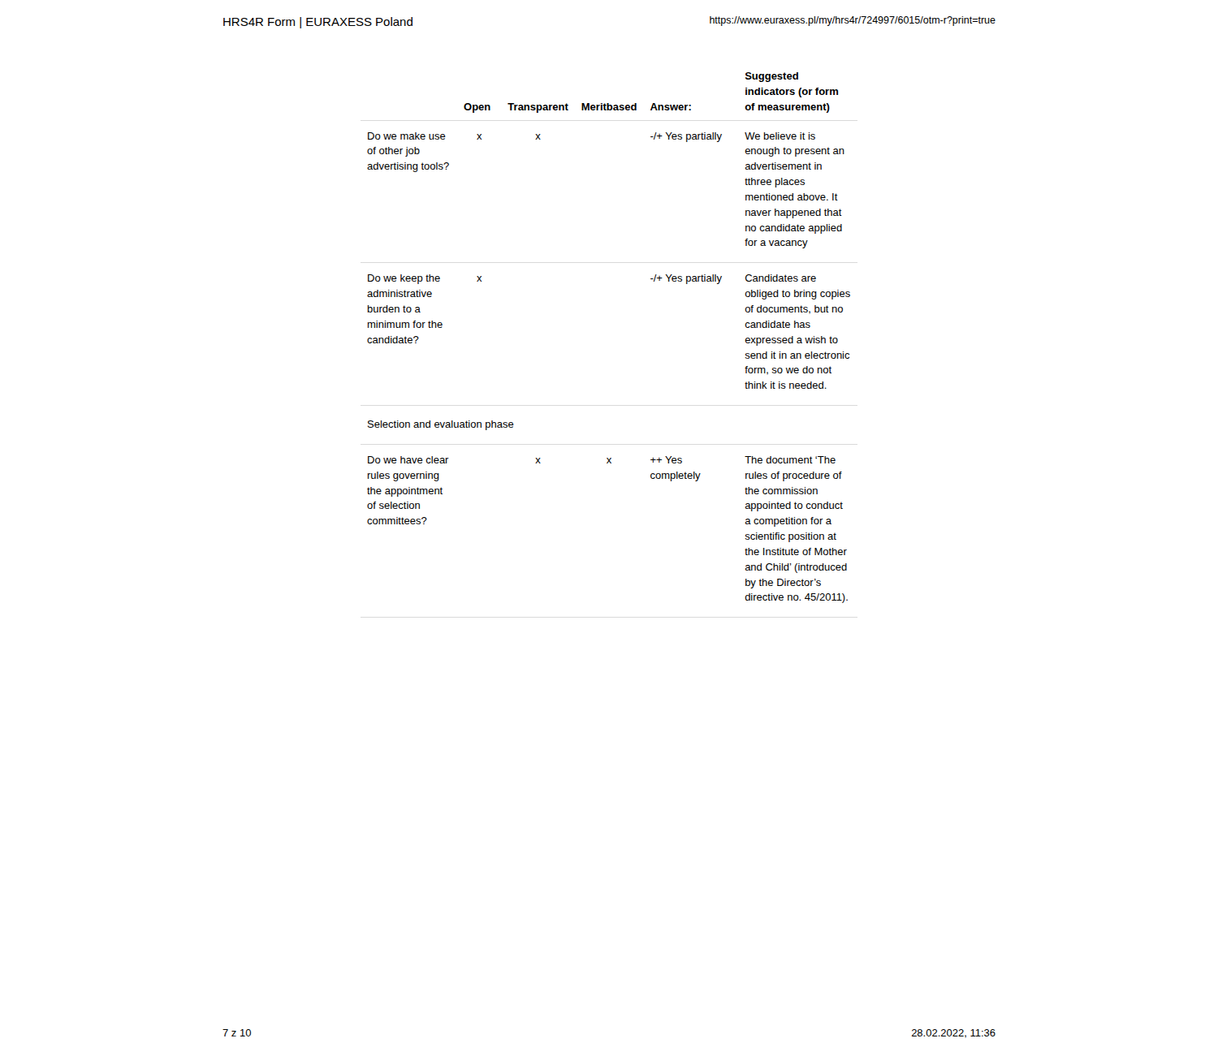HRS4R Form | EURAXESS Poland
https://www.euraxess.pl/my/hrs4r/724997/6015/otm-r?print=true
| | Open | Transparent | Meritbased | Answer: | Suggested indicators (or form of measurement) |
| --- | --- | --- | --- | --- | --- |
| Do we make use of other job advertising tools? | x | x | | -/+ Yes partially | We believe it is enough to present an advertisement in tthree places mentioned above. It naver happened that no candidate applied for a vacancy |
| Do we keep the administrative burden to a minimum for the candidate? | x | | | -/+ Yes partially | Candidates are obliged to bring copies of documents, but no candidate has expressed a wish to send it in an electronic form, so we do not think it is needed. |
| Selection and evaluation phase |
| Do we have clear rules governing the appointment of selection committees? | | x | x | ++ Yes completely | The document ‘The rules of procedure of the commission appointed to conduct a competition for a scientific position at the Institute of Mother and Child’ (introduced by the Director’s directive no. 45/2011). |
7 z 10
28.02.2022, 11:36